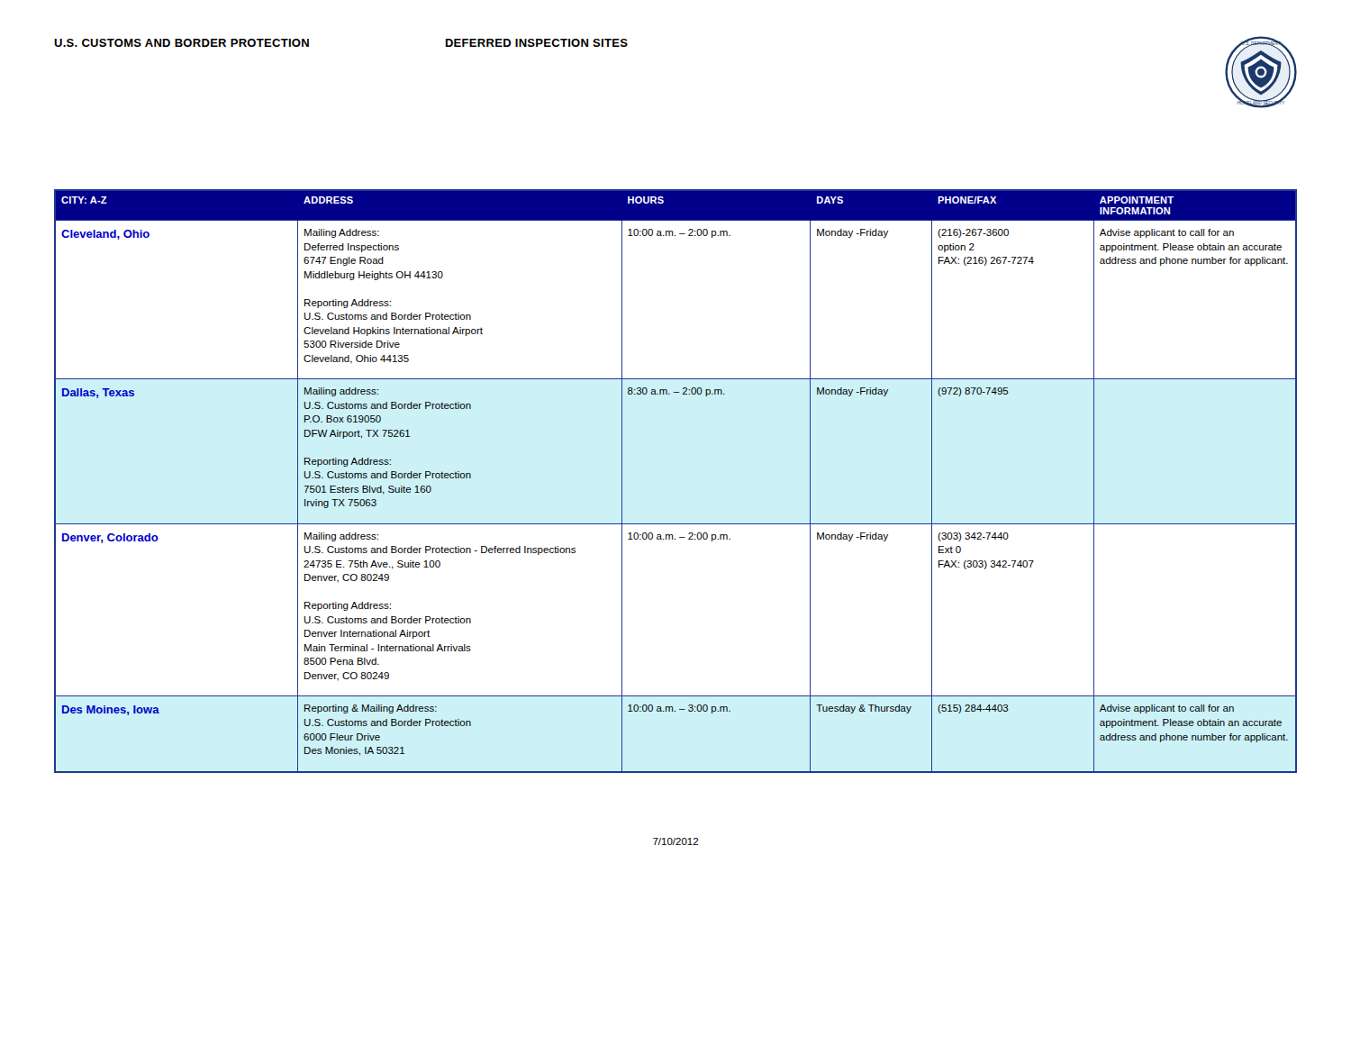U.S. CUSTOMS AND BORDER PROTECTION DEFERRED INSPECTION SITES
U.S. DEPARTMENT HOMELAND SECURITY
| CITY: A-Z | ADDRESS | HOURS | DAYS | PHONE/FAX | APPOINTMENT INFORMATION |
| --- | --- | --- | --- | --- | --- |
| Cleveland, Ohio | Mailing Address: Deferred Inspections 6747 Engle Road Middleburg Heights OH 44130 Reporting Address: U.S. Customs and Border Protection Cleveland Hopkins International Airport 5300 Riverside Drive Cleveland, Ohio 44135 | 10:00 a.m. – 2:00 p.m. | Monday -Friday | (216)-267-3600 option 2 FAX: (216) 267-7274 | Advise applicant to call for an appointment. Please obtain an accurate address and phone number for applicant. |
| Dallas, Texas | Mailing address: U.S. Customs and Border Protection P.O. Box 619050 DFW Airport, TX 75261 Reporting Address: U.S. Customs and Border Protection 7501 Esters Blvd, Suite 160 Irving TX 75063 | 8:30 a.m. – 2:00 p.m. | Monday -Friday | (972) 870-7495 | |
| Denver, Colorado | Mailing address: U.S. Customs and Border Protection - Deferred Inspections 24735 E. 75th Ave., Suite 100 Denver, CO 80249 Reporting Address: U.S. Customs and Border Protection Denver International Airport Main Terminal - International Arrivals 8500 Pena Blvd. Denver, CO 80249 | 10:00 a.m. – 2:00 p.m. | Monday -Friday | (303) 342-7440 Ext 0 FAX: (303) 342-7407 | |
| Des Moines, Iowa | Reporting & Mailing Address: U.S. Customs and Border Protection 6000 Fleur Drive Des Monies, IA 50321 | 10:00 a.m. – 3:00 p.m. | Tuesday & Thursday | (515) 284-4403 | Advise applicant to call for an appointment. Please obtain an accurate address and phone number for applicant. |
7/10/2012